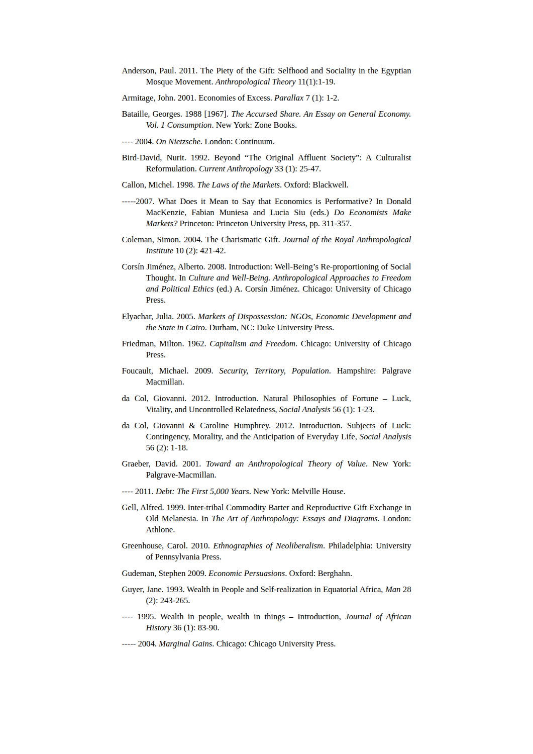Anderson, Paul. 2011. The Piety of the Gift: Selfhood and Sociality in the Egyptian Mosque Movement. Anthropological Theory 11(1):1-19.
Armitage, John. 2001. Economies of Excess. Parallax 7 (1): 1-2.
Bataille, Georges. 1988 [1967]. The Accursed Share. An Essay on General Economy. Vol. 1 Consumption. New York: Zone Books.
---- 2004. On Nietzsche. London: Continuum.
Bird-David, Nurit. 1992. Beyond “The Original Affluent Society”: A Culturalist Reformulation. Current Anthropology 33 (1): 25-47.
Callon, Michel. 1998. The Laws of the Markets. Oxford: Blackwell.
-----2007. What Does it Mean to Say that Economics is Performative? In Donald MacKenzie, Fabian Muniesa and Lucia Siu (eds.) Do Economists Make Markets? Princeton: Princeton University Press, pp. 311-357.
Coleman, Simon. 2004. The Charismatic Gift. Journal of the Royal Anthropological Institute 10 (2): 421-42.
Corsín Jiménez, Alberto. 2008. Introduction: Well-Being’s Re-proportioning of Social Thought. In Culture and Well-Being. Anthropological Approaches to Freedom and Political Ethics (ed.) A. Corsín Jiménez. Chicago: University of Chicago Press.
Elyachar, Julia. 2005. Markets of Dispossession: NGOs, Economic Development and the State in Cairo. Durham, NC: Duke University Press.
Friedman, Milton. 1962. Capitalism and Freedom. Chicago: University of Chicago Press.
Foucault, Michael. 2009. Security, Territory, Population. Hampshire: Palgrave Macmillan.
da Col, Giovanni. 2012. Introduction. Natural Philosophies of Fortune – Luck, Vitality, and Uncontrolled Relatedness, Social Analysis 56 (1): 1-23.
da Col, Giovanni & Caroline Humphrey. 2012. Introduction. Subjects of Luck: Contingency, Morality, and the Anticipation of Everyday Life, Social Analysis 56 (2): 1-18.
Graeber, David. 2001. Toward an Anthropological Theory of Value. New York: Palgrave-Macmillan.
---- 2011. Debt: The First 5,000 Years. New York: Melville House.
Gell, Alfred. 1999. Inter-tribal Commodity Barter and Reproductive Gift Exchange in Old Melanesia. In The Art of Anthropology: Essays and Diagrams. London: Athlone.
Greenhouse, Carol. 2010. Ethnographies of Neoliberalism. Philadelphia: University of Pennsylvania Press.
Gudeman, Stephen 2009. Economic Persuasions. Oxford: Berghahn.
Guyer, Jane. 1993. Wealth in People and Self-realization in Equatorial Africa, Man 28 (2): 243-265.
---- 1995. Wealth in people, wealth in things – Introduction, Journal of African History 36 (1): 83-90.
----- 2004. Marginal Gains. Chicago: Chicago University Press.